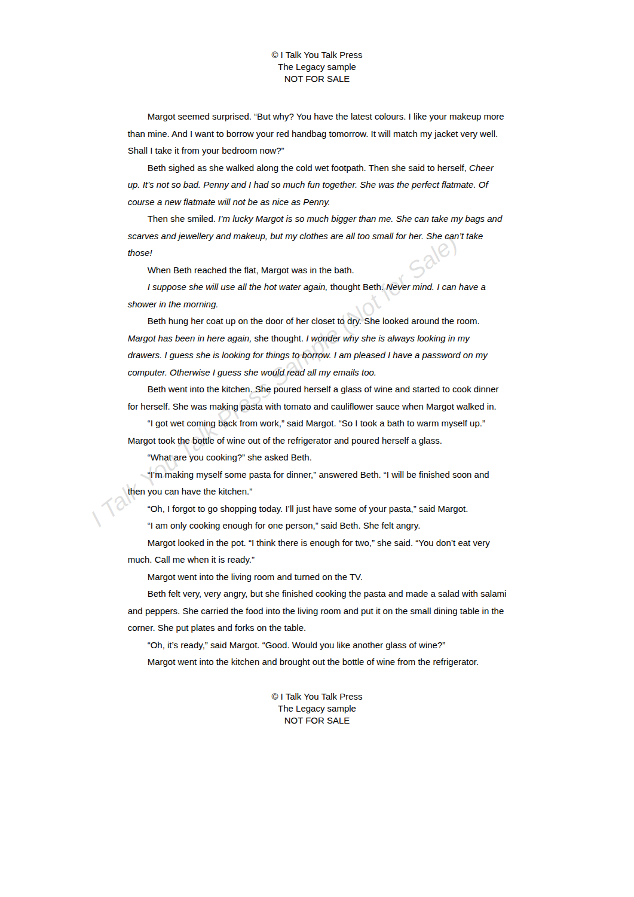© I Talk You Talk Press
The Legacy sample
NOT FOR SALE
Margot seemed surprised. “But why? You have the latest colours. I like your makeup more than mine. And I want to borrow your red handbag tomorrow. It will match my jacket very well. Shall I take it from your bedroom now?”
Beth sighed as she walked along the cold wet footpath. Then she said to herself, Cheer up. It’s not so bad. Penny and I had so much fun together. She was the perfect flatmate. Of course a new flatmate will not be as nice as Penny.
Then she smiled. I’m lucky Margot is so much bigger than me. She can take my bags and scarves and jewellery and makeup, but my clothes are all too small for her. She can’t take those!
When Beth reached the flat, Margot was in the bath.
I suppose she will use all the hot water again, thought Beth. Never mind. I can have a shower in the morning.
Beth hung her coat up on the door of her closet to dry. She looked around the room. Margot has been in here again, she thought. I wonder why she is always looking in my drawers. I guess she is looking for things to borrow. I am pleased I have a password on my computer. Otherwise I guess she would read all my emails too.
Beth went into the kitchen. She poured herself a glass of wine and started to cook dinner for herself. She was making pasta with tomato and cauliflower sauce when Margot walked in.
“I got wet coming back from work,” said Margot. “So I took a bath to warm myself up.” Margot took the bottle of wine out of the refrigerator and poured herself a glass.
“What are you cooking?” she asked Beth.
“I’m making myself some pasta for dinner,” answered Beth. “I will be finished soon and then you can have the kitchen.”
“Oh, I forgot to go shopping today. I’ll just have some of your pasta,” said Margot.
“I am only cooking enough for one person,” said Beth. She felt angry.
Margot looked in the pot. “I think there is enough for two,” she said. “You don’t eat very much. Call me when it is ready.”
Margot went into the living room and turned on the TV.
Beth felt very, very angry, but she finished cooking the pasta and made a salad with salami and peppers. She carried the food into the living room and put it on the small dining table in the corner. She put plates and forks on the table.
“Oh, it’s ready,” said Margot. “Good. Would you like another glass of wine?”
Margot went into the kitchen and brought out the bottle of wine from the refrigerator.
© I Talk You Talk Press
The Legacy sample
NOT FOR SALE
I Talk You Talk Press Sample (Not for Sale)